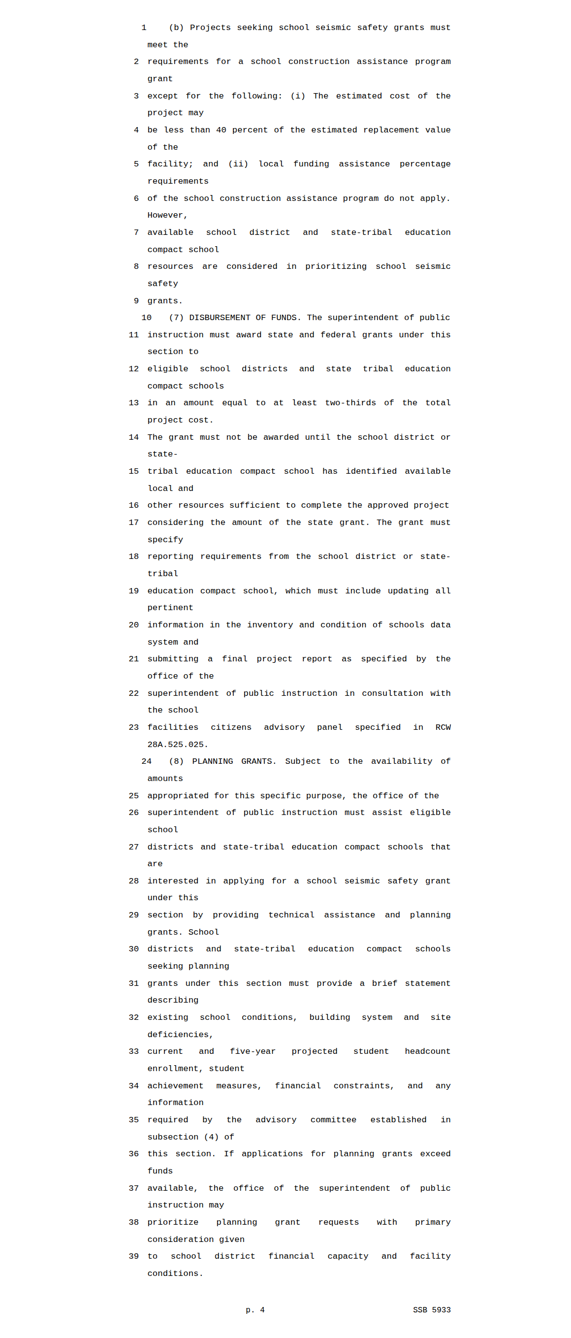(b) Projects seeking school seismic safety grants must meet the
requirements for a school construction assistance program grant
except for the following: (i) The estimated cost of the project may
be less than 40 percent of the estimated replacement value of the
facility; and (ii) local funding assistance percentage requirements
of the school construction assistance program do not apply. However,
available school district and state-tribal education compact school
resources are considered in prioritizing school seismic safety
grants.
(7) DISBURSEMENT OF FUNDS. The superintendent of public
instruction must award state and federal grants under this section to
eligible school districts and state tribal education compact schools
in an amount equal to at least two-thirds of the total project cost.
The grant must not be awarded until the school district or state-
tribal education compact school has identified available local and
other resources sufficient to complete the approved project
considering the amount of the state grant. The grant must specify
reporting requirements from the school district or state-tribal
education compact school, which must include updating all pertinent
information in the inventory and condition of schools data system and
submitting a final project report as specified by the office of the
superintendent of public instruction in consultation with the school
facilities citizens advisory panel specified in RCW 28A.525.025.
(8) PLANNING GRANTS. Subject to the availability of amounts
appropriated for this specific purpose, the office of the
superintendent of public instruction must assist eligible school
districts and state-tribal education compact schools that are
interested in applying for a school seismic safety grant under this
section by providing technical assistance and planning grants. School
districts and state-tribal education compact schools seeking planning
grants under this section must provide a brief statement describing
existing school conditions, building system and site deficiencies,
current and five-year projected student headcount enrollment, student
achievement measures, financial constraints, and any information
required by the advisory committee established in subsection (4) of
this section. If applications for planning grants exceed funds
available, the office of the superintendent of public instruction may
prioritize planning grant requests with primary consideration given
to school district financial capacity and facility conditions.
p. 4 SSB 5933